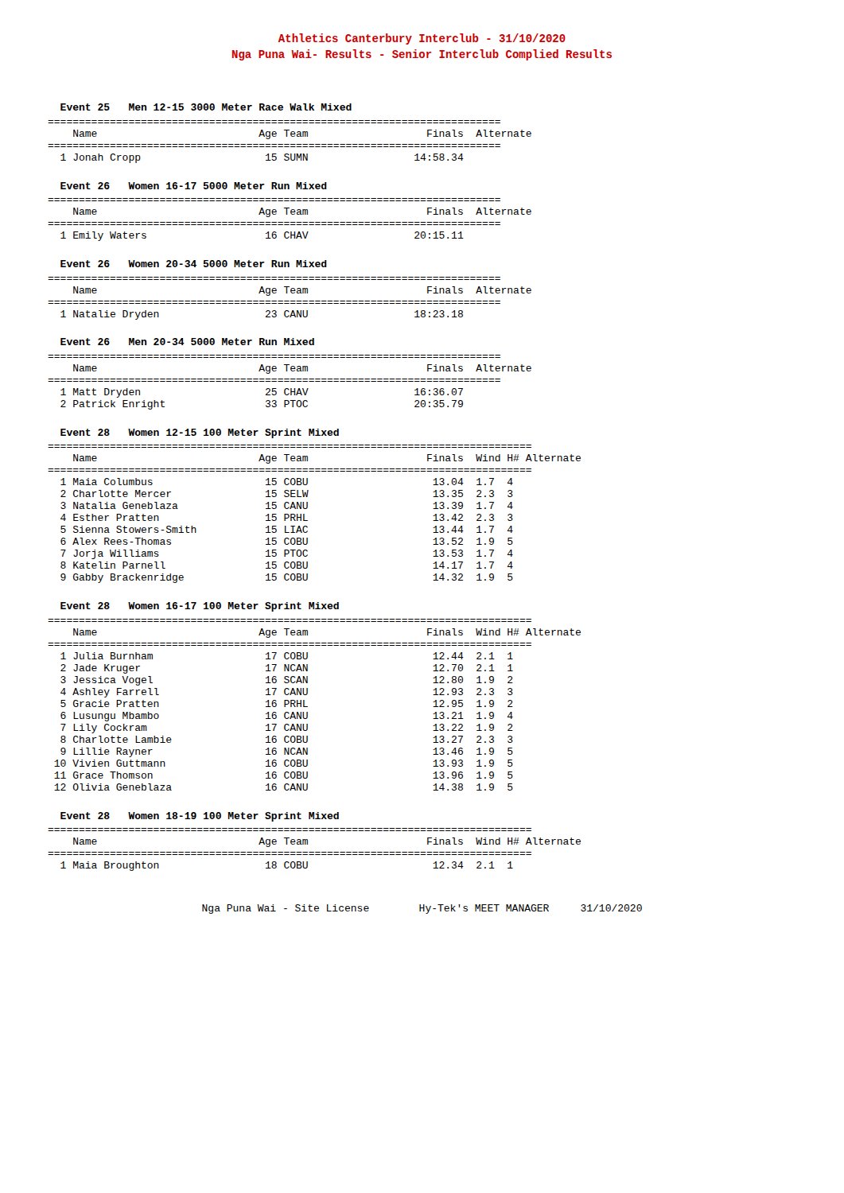Athletics Canterbury Interclub - 31/10/2020
Nga Puna Wai- Results - Senior Interclub Complied Results
Event 25 Men 12-15 3000 Meter Race Walk Mixed
=========================================================================
    Name                          Age Team                   Finals  Alternate
=========================================================================
  1 Jonah Cropp                    15 SUMN                 14:58.34
Event 26 Women 16-17 5000 Meter Run Mixed
=========================================================================
    Name                          Age Team                   Finals  Alternate
=========================================================================
  1 Emily Waters                   16 CHAV                 20:15.11
Event 26 Women 20-34 5000 Meter Run Mixed
=========================================================================
    Name                          Age Team                   Finals  Alternate
=========================================================================
  1 Natalie Dryden                 23 CANU                 18:23.18
Event 26 Men 20-34 5000 Meter Run Mixed
=========================================================================
    Name                          Age Team                   Finals  Alternate
=========================================================================
  1 Matt Dryden                    25 CHAV                 16:36.07
  2 Patrick Enright                33 PTOC                 20:35.79
Event 28 Women 12-15 100 Meter Sprint Mixed
==============================================================================
    Name                          Age Team                   Finals  Wind H# Alternate
==============================================================================
  1 Maia Columbus                  15 COBU                    13.04  1.7  4
  2 Charlotte Mercer               15 SELW                    13.35  2.3  3
  3 Natalia Geneblaza              15 CANU                    13.39  1.7  4
  4 Esther Pratten                 15 PRHL                    13.42  2.3  3
  5 Sienna Stowers-Smith           15 LIAC                    13.44  1.7  4
  6 Alex Rees-Thomas               15 COBU                    13.52  1.9  5
  7 Jorja Williams                 15 PTOC                    13.53  1.7  4
  8 Katelin Parnell                15 COBU                    14.17  1.7  4
  9 Gabby Brackenridge             15 COBU                    14.32  1.9  5
Event 28 Women 16-17 100 Meter Sprint Mixed
==============================================================================
    Name                          Age Team                   Finals  Wind H# Alternate
==============================================================================
  1 Julia Burnham                  17 COBU                    12.44  2.1  1
  2 Jade Kruger                    17 NCAN                    12.70  2.1  1
  3 Jessica Vogel                  16 SCAN                    12.80  1.9  2
  4 Ashley Farrell                 17 CANU                    12.93  2.3  3
  5 Gracie Pratten                 16 PRHL                    12.95  1.9  2
  6 Lusungu Mbambo                 16 CANU                    13.21  1.9  4
  7 Lily Cockram                   17 CANU                    13.22  1.9  2
  8 Charlotte Lambie               16 COBU                    13.27  2.3  3
  9 Lillie Rayner                  16 NCAN                    13.46  1.9  5
 10 Vivien Guttmann                16 COBU                    13.93  1.9  5
 11 Grace Thomson                  16 COBU                    13.96  1.9  5
 12 Olivia Geneblaza               16 CANU                    14.38  1.9  5
Event 28 Women 18-19 100 Meter Sprint Mixed
==============================================================================
    Name                          Age Team                   Finals  Wind H# Alternate
==============================================================================
  1 Maia Broughton                 18 COBU                    12.34  2.1  1
Nga Puna Wai - Site License Hy-Tek's MEET MANAGER 31/10/2020